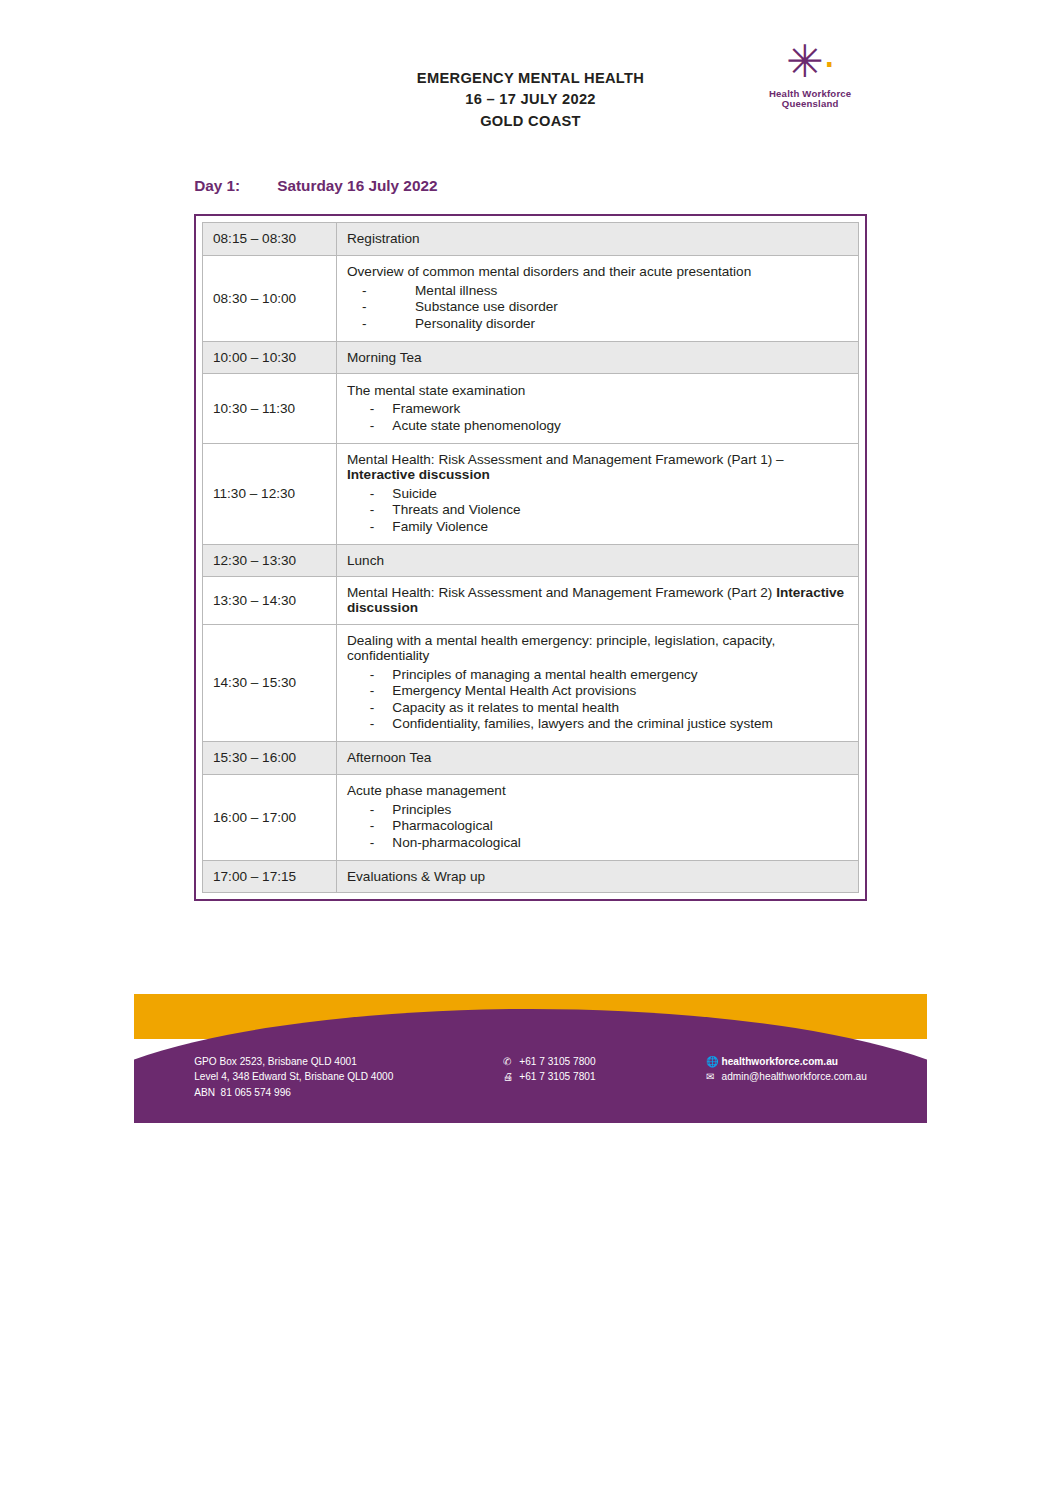✳·
Health Workforce Queensland
Emergency Mental Health 16 – 17 July 2022 Gold Coast
Day 1: Saturday 16 July 2022
| 08:15 – 08:30 | Registration |
| 08:30 – 10:00 | Overview of common mental disorders and their acute presentation Mental illness Substance use disorder Personality disorder |
| 10:00 – 10:30 | Morning Tea |
| 10:30 – 11:30 | The mental state examination Framework Acute state phenomenology |
| 11:30 – 12:30 | Mental Health: Risk Assessment and Management Framework (Part 1) – Interactive discussion Suicide Threats and Violence Family Violence |
| 12:30 – 13:30 | Lunch |
| 13:30 – 14:30 | Mental Health: Risk Assessment and Management Framework (Part 2) Interactive discussion |
| 14:30 – 15:30 | Dealing with a mental health emergency: principle, legislation, capacity, confidentiality Principles of managing a mental health emergency Emergency Mental Health Act provisions Capacity as it relates to mental health Confidentiality, families, lawyers and the criminal justice system |
| 15:30 – 16:00 | Afternoon Tea |
| 16:00 – 17:00 | Acute phase management Principles Pharmacological Non-pharmacological |
| 17:00 – 17:15 | Evaluations & Wrap up |
GPO Box 2523, Brisbane QLD 4001 Level 4, 348 Edward St, Brisbane QLD 4000 ABN 81 065 574 996
✆+61 7 3105 7800 🖨+61 7 3105 7801
🌐healthworkforce.com.au ✉admin@healthworkforce.com.au